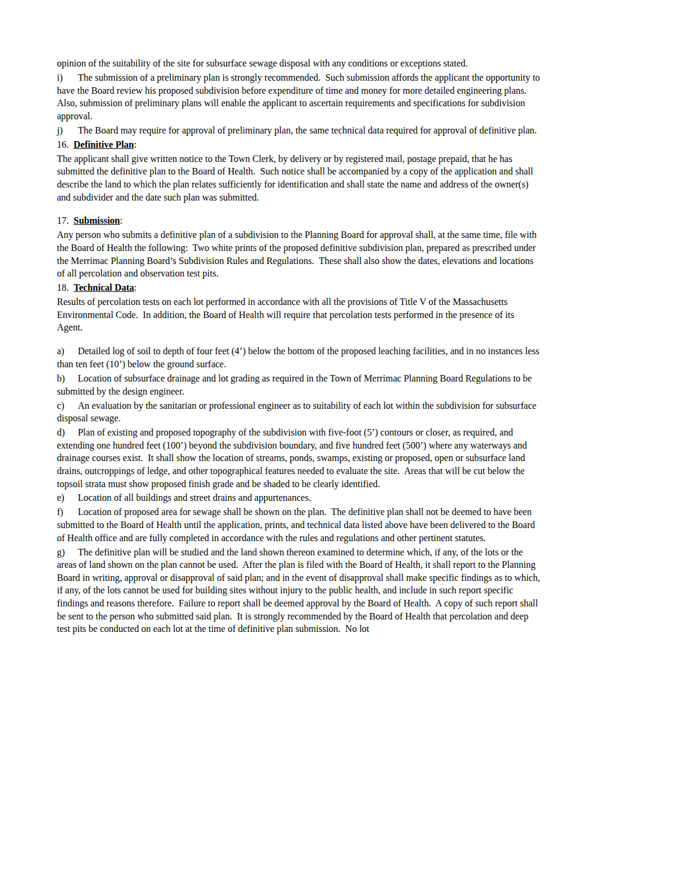opinion of the suitability of the site for subsurface sewage disposal with any conditions or exceptions stated.
i) The submission of a preliminary plan is strongly recommended. Such submission affords the applicant the opportunity to have the Board review his proposed subdivision before expenditure of time and money for more detailed engineering plans. Also, submission of preliminary plans will enable the applicant to ascertain requirements and specifications for subdivision approval.
j) The Board may require for approval of preliminary plan, the same technical data required for approval of definitive plan.
16. Definitive Plan:
The applicant shall give written notice to the Town Clerk, by delivery or by registered mail, postage prepaid, that he has submitted the definitive plan to the Board of Health. Such notice shall be accompanied by a copy of the application and shall describe the land to which the plan relates sufficiently for identification and shall state the name and address of the owner(s) and subdivider and the date such plan was submitted.
17. Submission:
Any person who submits a definitive plan of a subdivision to the Planning Board for approval shall, at the same time, file with the Board of Health the following: Two white prints of the proposed definitive subdivision plan, prepared as prescribed under the Merrimac Planning Board’s Subdivision Rules and Regulations. These shall also show the dates, elevations and locations of all percolation and observation test pits.
18. Technical Data:
Results of percolation tests on each lot performed in accordance with all the provisions of Title V of the Massachusetts Environmental Code. In addition, the Board of Health will require that percolation tests performed in the presence of its Agent.
a) Detailed log of soil to depth of four feet (4’) below the bottom of the proposed leaching facilities, and in no instances less than ten feet (10’) below the ground surface.
b) Location of subsurface drainage and lot grading as required in the Town of Merrimac Planning Board Regulations to be submitted by the design engineer.
c) An evaluation by the sanitarian or professional engineer as to suitability of each lot within the subdivision for subsurface disposal sewage.
d) Plan of existing and proposed topography of the subdivision with five-foot (5’) contours or closer, as required, and extending one hundred feet (100’) beyond the subdivision boundary, and five hundred feet (500’) where any waterways and drainage courses exist. It shall show the location of streams, ponds, swamps, existing or proposed, open or subsurface land drains, outcroppings of ledge, and other topographical features needed to evaluate the site. Areas that will be cut below the topsoil strata must show proposed finish grade and be shaded to be clearly identified.
e) Location of all buildings and street drains and appurtenances.
f) Location of proposed area for sewage shall be shown on the plan. The definitive plan shall not be deemed to have been submitted to the Board of Health until the application, prints, and technical data listed above have been delivered to the Board of Health office and are fully completed in accordance with the rules and regulations and other pertinent statutes.
g) The definitive plan will be studied and the land shown thereon examined to determine which, if any, of the lots or the areas of land shown on the plan cannot be used. After the plan is filed with the Board of Health, it shall report to the Planning Board in writing, approval or disapproval of said plan; and in the event of disapproval shall make specific findings as to which, if any, of the lots cannot be used for building sites without injury to the public health, and include in such report specific findings and reasons therefore. Failure to report shall be deemed approval by the Board of Health. A copy of such report shall be sent to the person who submitted said plan. It is strongly recommended by the Board of Health that percolation and deep test pits be conducted on each lot at the time of definitive plan submission. No lot